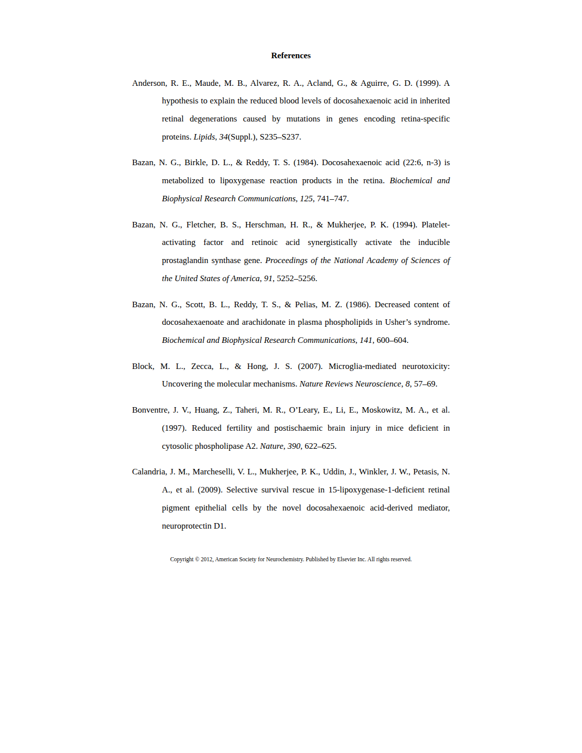References
Anderson, R. E., Maude, M. B., Alvarez, R. A., Acland, G., & Aguirre, G. D. (1999). A hypothesis to explain the reduced blood levels of docosahexaenoic acid in inherited retinal degenerations caused by mutations in genes encoding retina-specific proteins. Lipids, 34(Suppl.), S235–S237.
Bazan, N. G., Birkle, D. L., & Reddy, T. S. (1984). Docosahexaenoic acid (22:6, n-3) is metabolized to lipoxygenase reaction products in the retina. Biochemical and Biophysical Research Communications, 125, 741–747.
Bazan, N. G., Fletcher, B. S., Herschman, H. R., & Mukherjee, P. K. (1994). Platelet-activating factor and retinoic acid synergistically activate the inducible prostaglandin synthase gene. Proceedings of the National Academy of Sciences of the United States of America, 91, 5252–5256.
Bazan, N. G., Scott, B. L., Reddy, T. S., & Pelias, M. Z. (1986). Decreased content of docosahexaenoate and arachidonate in plasma phospholipids in Usher’s syndrome. Biochemical and Biophysical Research Communications, 141, 600–604.
Block, M. L., Zecca, L., & Hong, J. S. (2007). Microglia-mediated neurotoxicity: Uncovering the molecular mechanisms. Nature Reviews Neuroscience, 8, 57–69.
Bonventre, J. V., Huang, Z., Taheri, M. R., O’Leary, E., Li, E., Moskowitz, M. A., et al. (1997). Reduced fertility and postischaemic brain injury in mice deficient in cytosolic phospholipase A2. Nature, 390, 622–625.
Calandria, J. M., Marcheselli, V. L., Mukherjee, P. K., Uddin, J., Winkler, J. W., Petasis, N. A., et al. (2009). Selective survival rescue in 15-lipoxygenase-1-deficient retinal pigment epithelial cells by the novel docosahexaenoic acid-derived mediator, neuroprotectin D1.
Copyright © 2012, American Society for Neurochemistry. Published by Elsevier Inc. All rights reserved.